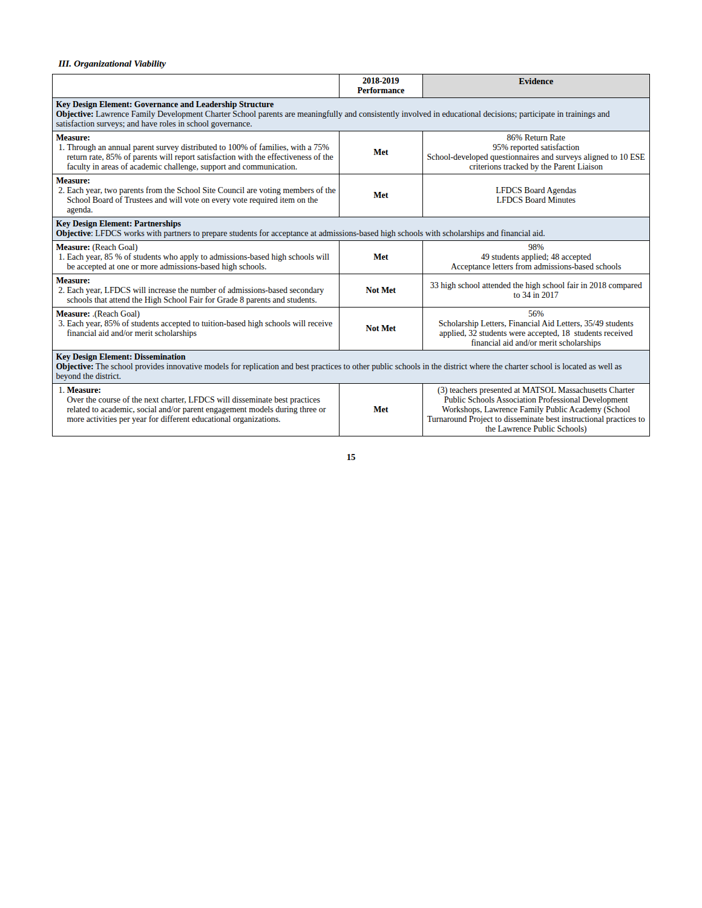III. Organizational Viability
| | 2018-2019 Performance | Evidence |
| Key Design Element: Governance and Leadership Structure Objective: Lawrence Family Development Charter School parents are meaningfully and consistently involved in educational decisions; participate in trainings and satisfaction surveys; and have roles in school governance. |
| Measure: Through an annual parent survey distributed to 100% of families, with a 75% return rate, 85% of parents will report satisfaction with the effectiveness of the faculty in areas of academic challenge, support and communication. | Met | 86% Return Rate 95% reported satisfaction School-developed questionnaires and surveys aligned to 10 ESE criterions tracked by the Parent Liaison |
| Measure: Each year, two parents from the School Site Council are voting members of the School Board of Trustees and will vote on every vote required item on the agenda. | Met | LFDCS Board Agendas LFDCS Board Minutes |
| Key Design Element: Partnerships Objective : LFDCS works with partners to prepare students for acceptance at admissions-based high schools with scholarships and financial aid. |
| Measure: (Reach Goal) Each year, 85 % of students who apply to admissions-based high schools will be accepted at one or more admissions-based high schools. | Met | 98% 49 students applied; 48 accepted Acceptance letters from admissions-based schools |
| Measure: Each year, LFDCS will increase the number of admissions-based secondary schools that attend the High School Fair for Grade 8 parents and students. | Not Met | 33 high school attended the high school fair in 2018 compared to 34 in 2017 |
| Measure: .(Reach Goal) Each year, 85% of students accepted to tuition-based high schools will receive financial aid and/or merit scholarships | Not Met | 56% Scholarship Letters, Financial Aid Letters, 35/49 students applied, 32 students were accepted, 18 students received financial aid and/or merit scholarships |
| Key Design Element: Dissemination Objective: The school provides innovative models for replication and best practices to other public schools in the district where the charter school is located as well as beyond the district. |
| Measure: Over the course of the next charter, LFDCS will disseminate best practices related to academic, social and/or parent engagement models during three or more activities per year for different educational organizations. | Met | (3) teachers presented at MATSOL Massachusetts Charter Public Schools Association Professional Development Workshops, Lawrence Family Public Academy (School Turnaround Project to disseminate best instructional practices to the Lawrence Public Schools) |
15